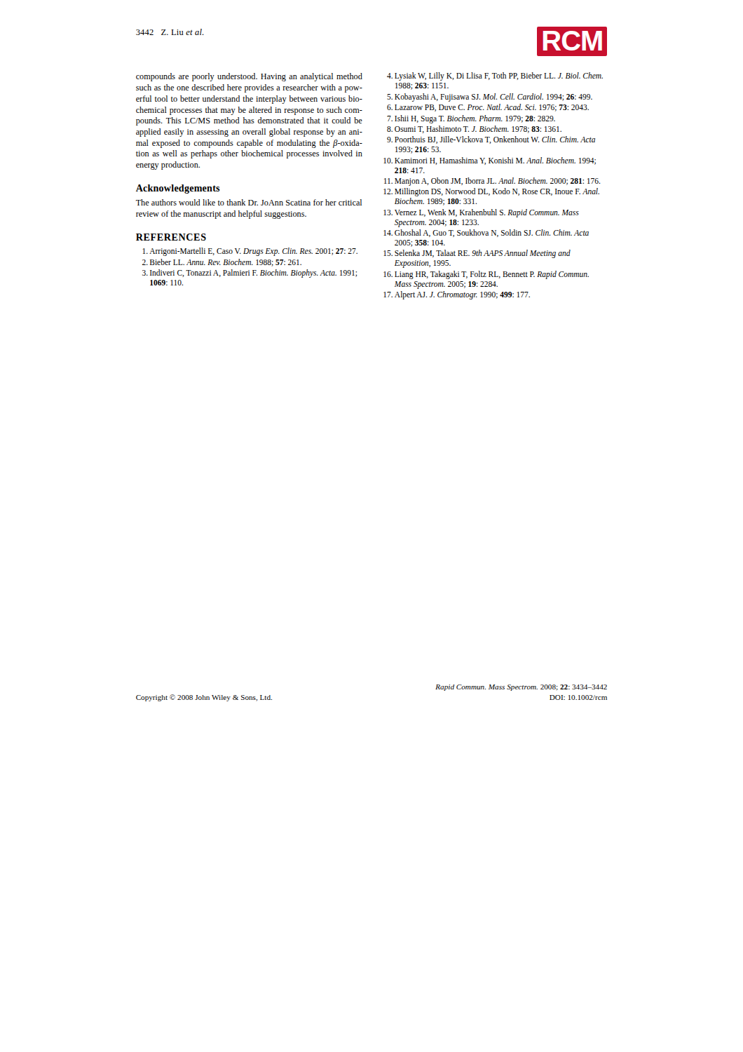3442 Z. Liu et al.
RCM
compounds are poorly understood. Having an analytical method such as the one described here provides a researcher with a powerful tool to better understand the interplay between various biochemical processes that may be altered in response to such compounds. This LC/MS method has demonstrated that it could be applied easily in assessing an overall global response by an animal exposed to compounds capable of modulating the β-oxidation as well as perhaps other biochemical processes involved in energy production.
Acknowledgements
The authors would like to thank Dr. JoAnn Scatina for her critical review of the manuscript and helpful suggestions.
REFERENCES
Arrigoni-Martelli E, Caso V. Drugs Exp. Clin. Res. 2001; 27: 27.
Bieber LL. Annu. Rev. Biochem. 1988; 57: 261.
Indiveri C, Tonazzi A, Palmieri F. Biochim. Biophys. Acta. 1991; 1069: 110.
Lysiak W, Lilly K, Di Llisa F, Toth PP, Bieber LL. J. Biol. Chem. 1988; 263: 1151.
Kobayashi A, Fujisawa SJ. Mol. Cell. Cardiol. 1994; 26: 499.
Lazarow PB, Duve C. Proc. Natl. Acad. Sci. 1976; 73: 2043.
Ishii H, Suga T. Biochem. Pharm. 1979; 28: 2829.
Osumi T, Hashimoto T. J. Biochem. 1978; 83: 1361.
Poorthuis BJ, Jille-Vlckova T, Onkenhout W. Clin. Chim. Acta 1993; 216: 53.
Kamimori H, Hamashima Y, Konishi M. Anal. Biochem. 1994; 218: 417.
Manjon A, Obon JM, Iborra JL. Anal. Biochem. 2000; 281: 176.
Millington DS, Norwood DL, Kodo N, Rose CR, Inoue F. Anal. Biochem. 1989; 180: 331.
Vernez L, Wenk M, Krahenbuhl S. Rapid Commun. Mass Spectrom. 2004; 18: 1233.
Ghoshal A, Guo T, Soukhova N, Soldin SJ. Clin. Chim. Acta 2005; 358: 104.
Selenka JM, Talaat RE. 9th AAPS Annual Meeting and Exposition, 1995.
Liang HR, Takagaki T, Foltz RL, Bennett P. Rapid Commun. Mass Spectrom. 2005; 19: 2284.
Alpert AJ. J. Chromatogr. 1990; 499: 177.
Copyright © 2008 John Wiley & Sons, Ltd.
Rapid Commun. Mass Spectrom. 2008; 22: 3434–3442
DOI: 10.1002/rcm